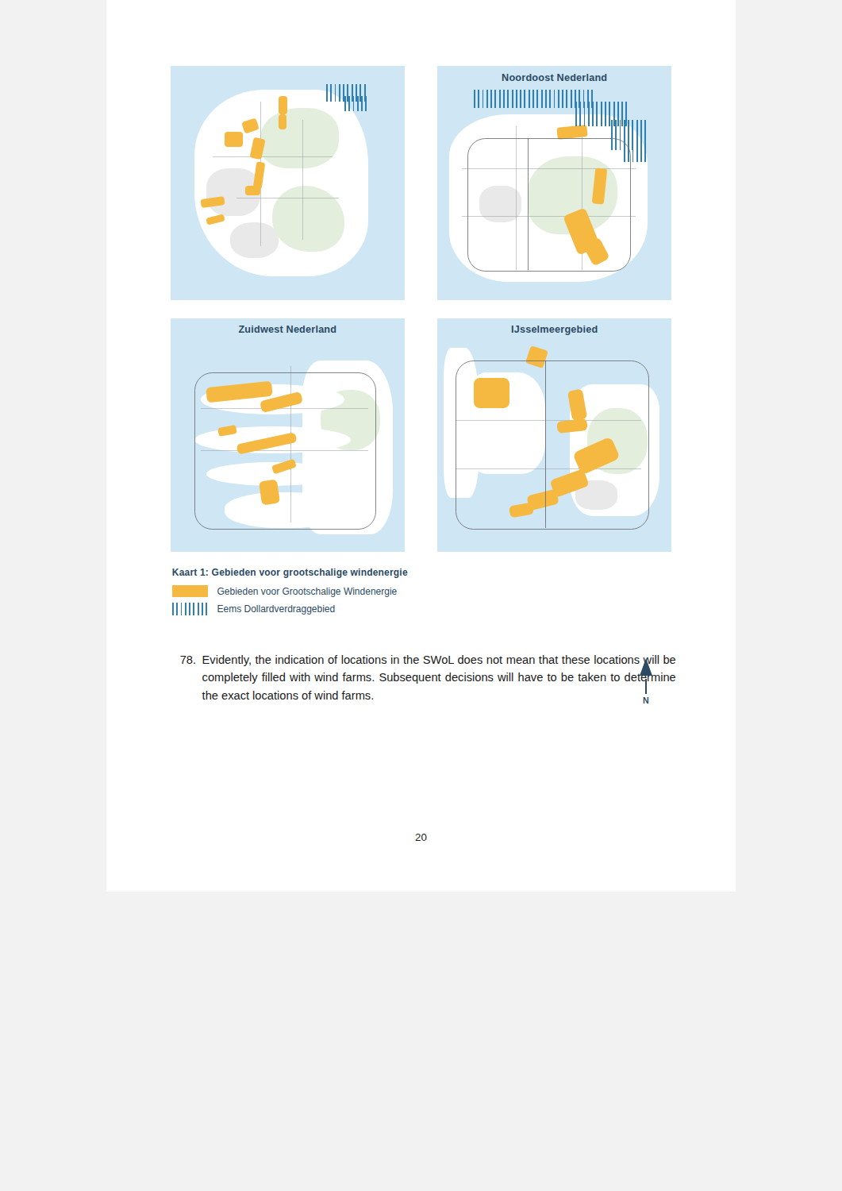Noordoost Nederland
Zuidwest Nederland
IJsselmeergebied
Kaart 1: Gebieden voor grootschalige windenergie
Gebieden voor Grootschalige Windenergie
Eems Dollardverdraggebied
N
78. Evidently, the indication of locations in the SWoL does not mean that these locations will be completely filled with wind farms. Subsequent decisions will have to be taken to determine the exact locations of wind farms.
20